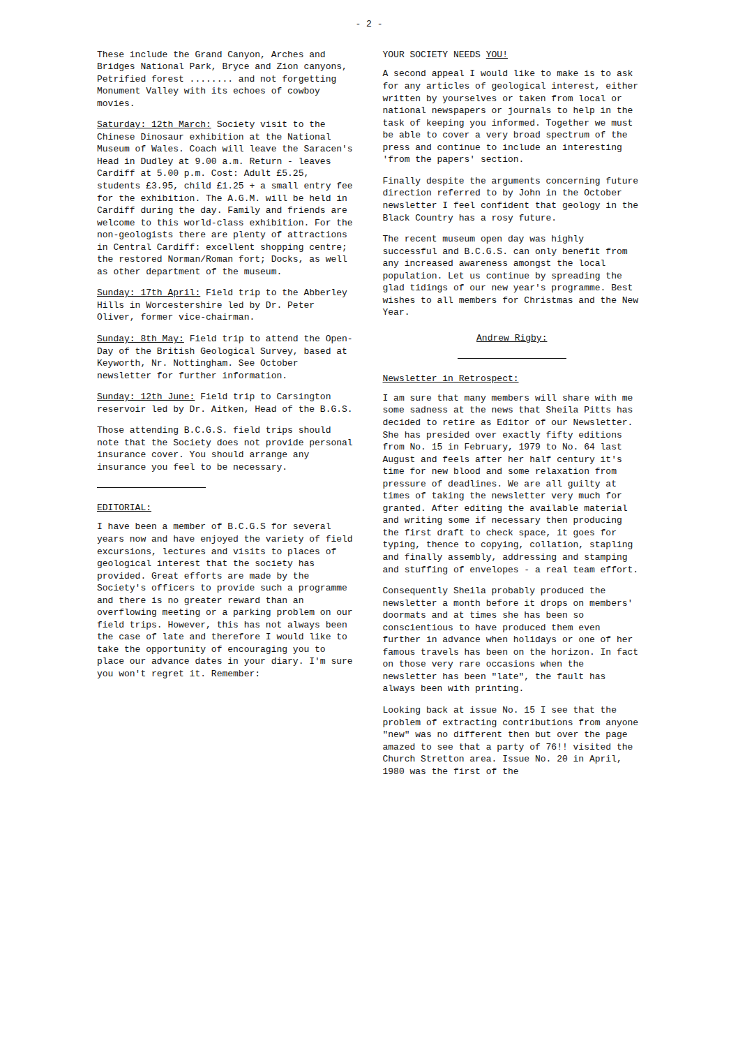- 2 -
These include the Grand Canyon, Arches and Bridges National Park, Bryce and Zion canyons, Petrified forest ........ and not forgetting Monument Valley with its echoes of cowboy movies.
Saturday: 12th March: Society visit to the Chinese Dinosaur exhibition at the National Museum of Wales. Coach will leave the Saracen's Head in Dudley at 9.00 a.m. Return - leaves Cardiff at 5.00 p.m. Cost: Adult £5.25, students £3.95, child £1.25 + a small entry fee for the exhibition. The A.G.M. will be held in Cardiff during the day. Family and friends are welcome to this world-class exhibition. For the non-geologists there are plenty of attractions in Central Cardiff: excellent shopping centre; the restored Norman/Roman fort; Docks, as well as other department of the museum.
Sunday: 17th April: Field trip to the Abberley Hills in Worcestershire led by Dr. Peter Oliver, former vice-chairman.
Sunday: 8th May: Field trip to attend the Open-Day of the British Geological Survey, based at Keyworth, Nr. Nottingham. See October newsletter for further information.
Sunday: 12th June: Field trip to Carsington reservoir led by Dr. Aitken, Head of the B.G.S.
Those attending B.C.G.S. field trips should note that the Society does not provide personal insurance cover. You should arrange any insurance you feel to be necessary.
EDITORIAL:
I have been a member of B.C.G.S for several years now and have enjoyed the variety of field excursions, lectures and visits to places of geological interest that the society has provided. Great efforts are made by the Society's officers to provide such a programme and there is no greater reward than an overflowing meeting or a parking problem on our field trips. However, this has not always been the case of late and therefore I would like to take the opportunity of encouraging you to place our advance dates in your diary. I'm sure you won't regret it. Remember:
YOUR SOCIETY NEEDS YOU!
A second appeal I would like to make is to ask for any articles of geological interest, either written by yourselves or taken from local or national newspapers or journals to help in the task of keeping you informed. Together we must be able to cover a very broad spectrum of the press and continue to include an interesting 'from the papers' section.
Finally despite the arguments concerning future direction referred to by John in the October newsletter I feel confident that geology in the Black Country has a rosy future.
The recent museum open day was highly successful and B.C.G.S. can only benefit from any increased awareness amongst the local population. Let us continue by spreading the glad tidings of our new year's programme. Best wishes to all members for Christmas and the New Year.
Andrew Rigby:
Newsletter in Retrospect:
I am sure that many members will share with me some sadness at the news that Sheila Pitts has decided to retire as Editor of our Newsletter. She has presided over exactly fifty editions from No. 15 in February, 1979 to No. 64 last August and feels after her half century it's time for new blood and some relaxation from pressure of deadlines. We are all guilty at times of taking the newsletter very much for granted. After editing the available material and writing some if necessary then producing the first draft to check space, it goes for typing, thence to copying, collation, stapling and finally assembly, addressing and stamping and stuffing of envelopes - a real team effort.
Consequently Sheila probably produced the newsletter a month before it drops on members' doormats and at times she has been so conscientious to have produced them even further in advance when holidays or one of her famous travels has been on the horizon. In fact on those very rare occasions when the newsletter has been "late", the fault has always been with printing.
Looking back at issue No. 15 I see that the problem of extracting contributions from anyone "new" was no different then but over the page amazed to see that a party of 76!! visited the Church Stretton area. Issue No. 20 in April, 1980 was the first of the